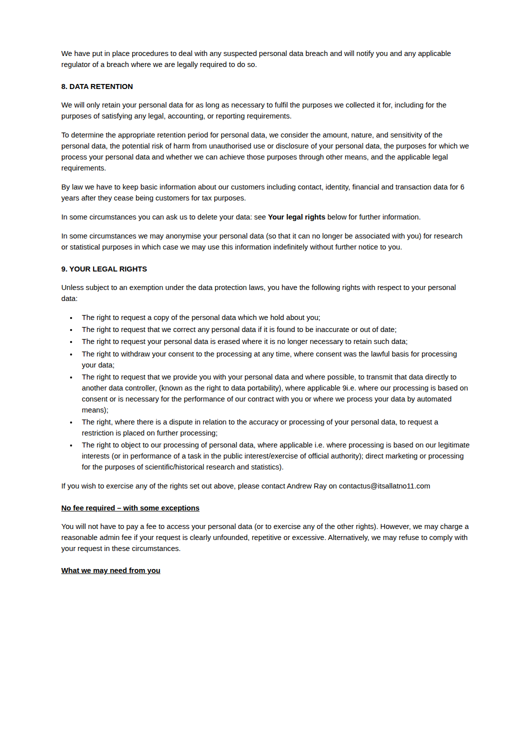We have put in place procedures to deal with any suspected personal data breach and will notify you and any applicable regulator of a breach where we are legally required to do so.
8. DATA RETENTION
We will only retain your personal data for as long as necessary to fulfil the purposes we collected it for, including for the purposes of satisfying any legal, accounting, or reporting requirements.
To determine the appropriate retention period for personal data, we consider the amount, nature, and sensitivity of the personal data, the potential risk of harm from unauthorised use or disclosure of your personal data, the purposes for which we process your personal data and whether we can achieve those purposes through other means, and the applicable legal requirements.
By law we have to keep basic information about our customers including contact, identity, financial and transaction data for 6 years after they cease being customers for tax purposes.
In some circumstances you can ask us to delete your data: see Your legal rights below for further information.
In some circumstances we may anonymise your personal data (so that it can no longer be associated with you) for research or statistical purposes in which case we may use this information indefinitely without further notice to you.
9. YOUR LEGAL RIGHTS
Unless subject to an exemption under the data protection laws, you have the following rights with respect to your personal data:
The right to request a copy of the personal data which we hold about you;
The right to request that we correct any personal data if it is found to be inaccurate or out of date;
The right to request your personal data is erased where it is no longer necessary to retain such data;
The right to withdraw your consent to the processing at any time, where consent was the lawful basis for processing your data;
The right to request that we provide you with your personal data and where possible, to transmit that data directly to another data controller, (known as the right to data portability), where applicable 9i.e. where our processing is based on consent or is necessary for the performance of our contract with you or where we process your data by automated means);
The right, where there is a dispute in relation to the accuracy or processing of your personal data, to request a restriction is placed on further processing;
The right to object to our processing of personal data, where applicable i.e. where processing is based on our legitimate interests (or in performance of a task in the public interest/exercise of official authority); direct marketing or processing for the purposes of scientific/historical research and statistics).
If you wish to exercise any of the rights set out above, please contact Andrew Ray on contactus@itsallatno11.com
No fee required – with some exceptions
You will not have to pay a fee to access your personal data (or to exercise any of the other rights). However, we may charge a reasonable admin fee if your request is clearly unfounded, repetitive or excessive. Alternatively, we may refuse to comply with your request in these circumstances.
What we may need from you